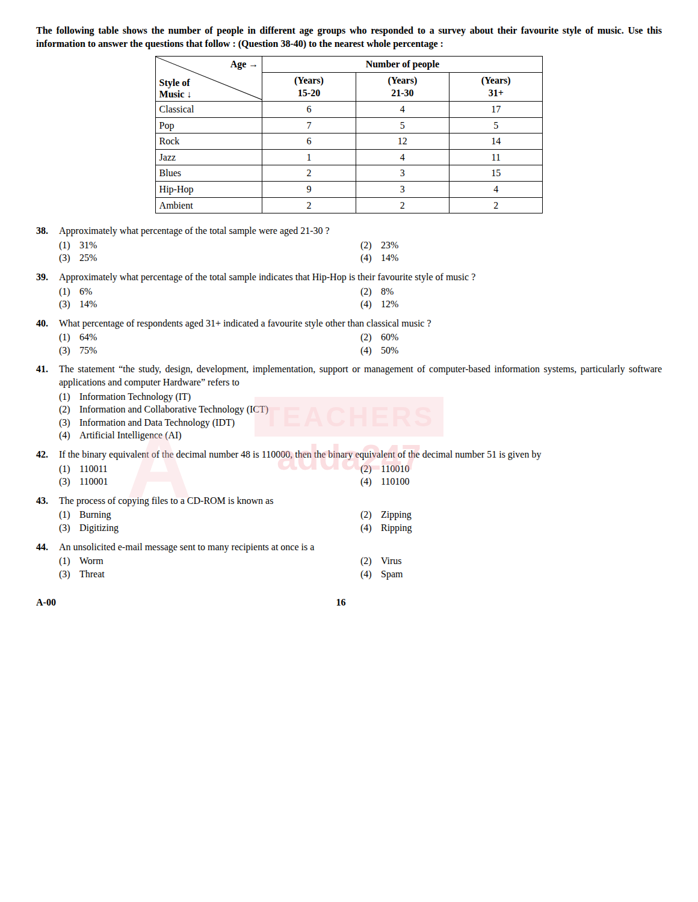A
TEACHERS
adda247
The following table shows the number of people in different age groups who responded to a survey about their favourite style of music. Use this information to answer the questions that follow : (Question 38-40) to the nearest whole percentage :
| Age → Style of Music ↓ | Number of people |
| (Years) 15-20 | (Years) 21-30 | (Years) 31+ |
| Classical | 6 | 4 | 17 |
| Pop | 7 | 5 | 5 |
| Rock | 6 | 12 | 14 |
| Jazz | 1 | 4 | 11 |
| Blues | 2 | 3 | 15 |
| Hip-Hop | 9 | 3 | 4 |
| Ambient | 2 | 2 | 2 |
38.
Approximately what percentage of the total sample were aged 21-30 ?
(1) 31%
(2) 23%
(3) 25%
(4) 14%
39.
Approximately what percentage of the total sample indicates that Hip-Hop is their favourite style of music ?
(1) 6%
(2) 8%
(3) 14%
(4) 12%
40.
What percentage of respondents aged 31+ indicated a favourite style other than classical music ?
(1) 64%
(2) 60%
(3) 75%
(4) 50%
41.
The statement “the study, design, development, implementation, support or management of computer-based information systems, particularly software applications and computer Hardware” refers to
(1) Information Technology (IT)
(2) Information and Collaborative Technology (ICT)
(3) Information and Data Technology (IDT)
(4) Artificial Intelligence (AI)
42.
If the binary equivalent of the decimal number 48 is 110000, then the binary equivalent of the decimal number 51 is given by
(1) 110011
(2) 110010
(3) 110001
(4) 110100
43.
The process of copying files to a CD-ROM is known as
(1) Burning
(2) Zipping
(3) Digitizing
(4) Ripping
44.
An unsolicited e-mail message sent to many recipients at once is a
(1) Worm
(2) Virus
(3) Threat
(4) Spam
A-00
16